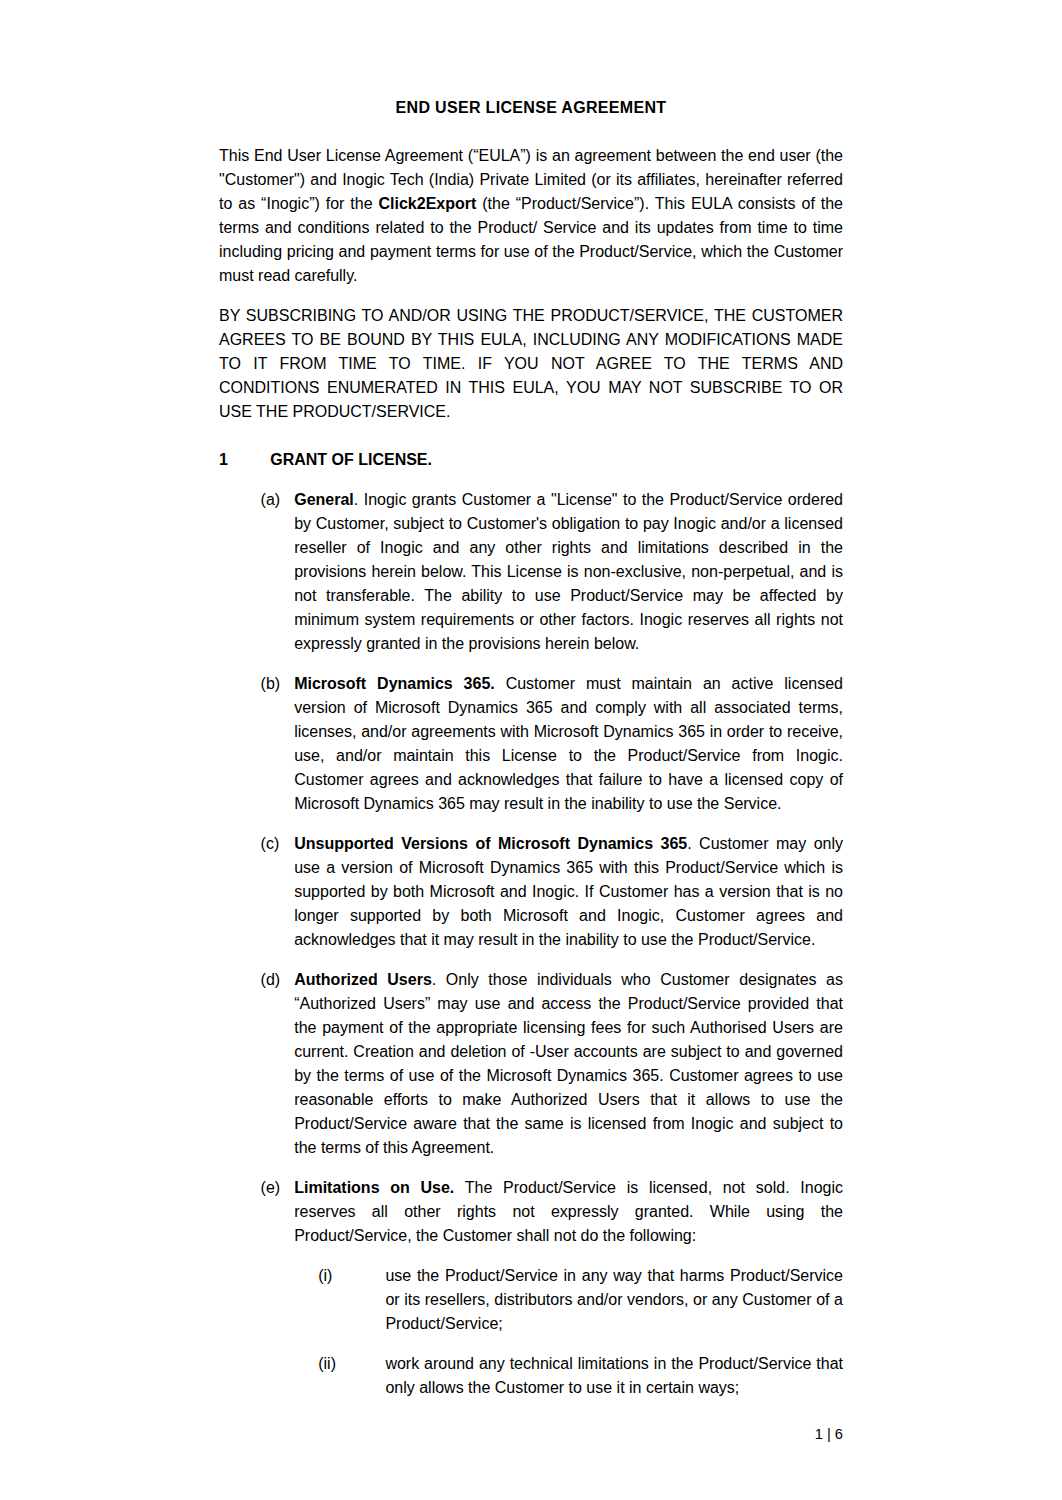END USER LICENSE AGREEMENT
This End User License Agreement (“EULA”) is an agreement between the end user (the "Customer") and Inogic Tech (India) Private Limited (or its affiliates, hereinafter referred to as “Inogic”) for the Click2Export (the “Product/Service”). This EULA consists of the terms and conditions related to the Product/ Service and its updates from time to time including pricing and payment terms for use of the Product/Service, which the Customer must read carefully.
BY SUBSCRIBING TO AND/OR USING THE PRODUCT/SERVICE, THE CUSTOMER AGREES TO BE BOUND BY THIS EULA, INCLUDING ANY MODIFICATIONS MADE TO IT FROM TIME TO TIME. IF YOU NOT AGREE TO THE TERMS AND CONDITIONS ENUMERATED IN THIS EULA, YOU MAY NOT SUBSCRIBE TO OR USE THE PRODUCT/SERVICE.
1 GRANT OF LICENSE.
(a) General. Inogic grants Customer a "License" to the Product/Service ordered by Customer, subject to Customer's obligation to pay Inogic and/or a licensed reseller of Inogic and any other rights and limitations described in the provisions herein below. This License is non-exclusive, non-perpetual, and is not transferable. The ability to use Product/Service may be affected by minimum system requirements or other factors. Inogic reserves all rights not expressly granted in the provisions herein below.
(b) Microsoft Dynamics 365. Customer must maintain an active licensed version of Microsoft Dynamics 365 and comply with all associated terms, licenses, and/or agreements with Microsoft Dynamics 365 in order to receive, use, and/or maintain this License to the Product/Service from Inogic. Customer agrees and acknowledges that failure to have a licensed copy of Microsoft Dynamics 365 may result in the inability to use the Service.
(c) Unsupported Versions of Microsoft Dynamics 365. Customer may only use a version of Microsoft Dynamics 365 with this Product/Service which is supported by both Microsoft and Inogic. If Customer has a version that is no longer supported by both Microsoft and Inogic, Customer agrees and acknowledges that it may result in the inability to use the Product/Service.
(d) Authorized Users. Only those individuals who Customer designates as “Authorized Users” may use and access the Product/Service provided that the payment of the appropriate licensing fees for such Authorised Users are current. Creation and deletion of -User accounts are subject to and governed by the terms of use of the Microsoft Dynamics 365. Customer agrees to use reasonable efforts to make Authorized Users that it allows to use the Product/Service aware that the same is licensed from Inogic and subject to the terms of this Agreement.
(e) Limitations on Use. The Product/Service is licensed, not sold. Inogic reserves all other rights not expressly granted. While using the Product/Service, the Customer shall not do the following:
(i) use the Product/Service in any way that harms Product/Service or its resellers, distributors and/or vendors, or any Customer of a Product/Service;
(ii) work around any technical limitations in the Product/Service that only allows the Customer to use it in certain ways;
1 | 6